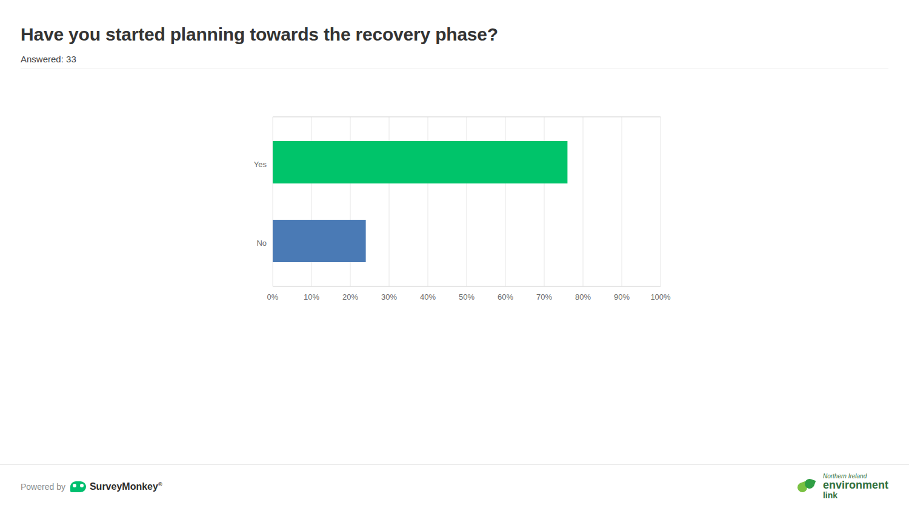Have you started planning towards the recovery phase?
Answered: 33
Have you started planning towards the recovery phase? Bar chart showing Yes at about 76% and No at about 24% of 33 respondents. Yes No 0% 10% 20% 30% 40% 50% 60% 70% 80% 90% 100%
Powered by SurveyMonkey®
Northern Ireland environment link